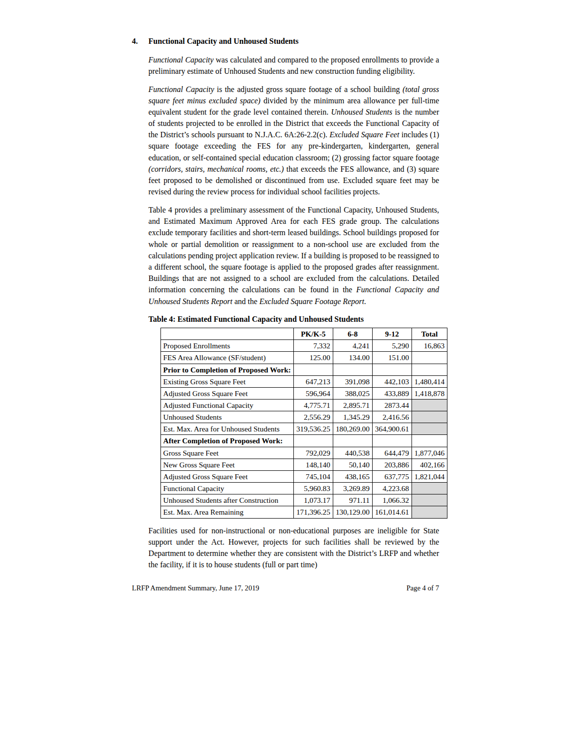4. Functional Capacity and Unhoused Students
Functional Capacity was calculated and compared to the proposed enrollments to provide a preliminary estimate of Unhoused Students and new construction funding eligibility.
Functional Capacity is the adjusted gross square footage of a school building (total gross square feet minus excluded space) divided by the minimum area allowance per full-time equivalent student for the grade level contained therein. Unhoused Students is the number of students projected to be enrolled in the District that exceeds the Functional Capacity of the District’s schools pursuant to N.J.A.C. 6A:26-2.2(c). Excluded Square Feet includes (1) square footage exceeding the FES for any pre-kindergarten, kindergarten, general education, or self-contained special education classroom; (2) grossing factor square footage (corridors, stairs, mechanical rooms, etc.) that exceeds the FES allowance, and (3) square feet proposed to be demolished or discontinued from use. Excluded square feet may be revised during the review process for individual school facilities projects.
Table 4 provides a preliminary assessment of the Functional Capacity, Unhoused Students, and Estimated Maximum Approved Area for each FES grade group. The calculations exclude temporary facilities and short-term leased buildings. School buildings proposed for whole or partial demolition or reassignment to a non-school use are excluded from the calculations pending project application review. If a building is proposed to be reassigned to a different school, the square footage is applied to the proposed grades after reassignment. Buildings that are not assigned to a school are excluded from the calculations. Detailed information concerning the calculations can be found in the Functional Capacity and Unhoused Students Report and the Excluded Square Footage Report.
Table 4: Estimated Functional Capacity and Unhoused Students
| | PK/K-5 | 6-8 | 9-12 | Total |
| --- | --- | --- | --- | --- |
| Proposed Enrollments | 7,332 | 4,241 | 5,290 | 16,863 |
| FES Area Allowance (SF/student) | 125.00 | 134.00 | 151.00 | |
| Prior to Completion of Proposed Work: | | | | |
| Existing Gross Square Feet | 647,213 | 391,098 | 442,103 | 1,480,414 |
| Adjusted Gross Square Feet | 596,964 | 388,025 | 433,889 | 1,418,878 |
| Adjusted Functional Capacity | 4,775.71 | 2,895.71 | 2873.44 | |
| Unhoused Students | 2,556.29 | 1,345.29 | 2,416.56 | |
| Est. Max. Area for Unhoused Students | 319,536.25 | 180,269.00 | 364,900.61 | |
| After Completion of Proposed Work: | | | | |
| Gross Square Feet | 792,029 | 440,538 | 644,479 | 1,877,046 |
| New Gross Square Feet | 148,140 | 50,140 | 203,886 | 402,166 |
| Adjusted Gross Square Feet | 745,104 | 438,165 | 637,775 | 1,821,044 |
| Functional Capacity | 5,960.83 | 3,269.89 | 4,223.68 | |
| Unhoused Students after Construction | 1,073.17 | 971.11 | 1,066.32 | |
| Est. Max. Area Remaining | 171,396.25 | 130,129.00 | 161,014.61 | |
Facilities used for non-instructional or non-educational purposes are ineligible for State support under the Act. However, projects for such facilities shall be reviewed by the Department to determine whether they are consistent with the District’s LRFP and whether the facility, if it is to house students (full or part time)
LRFP Amendment Summary, June 17, 2019
Page 4 of 7